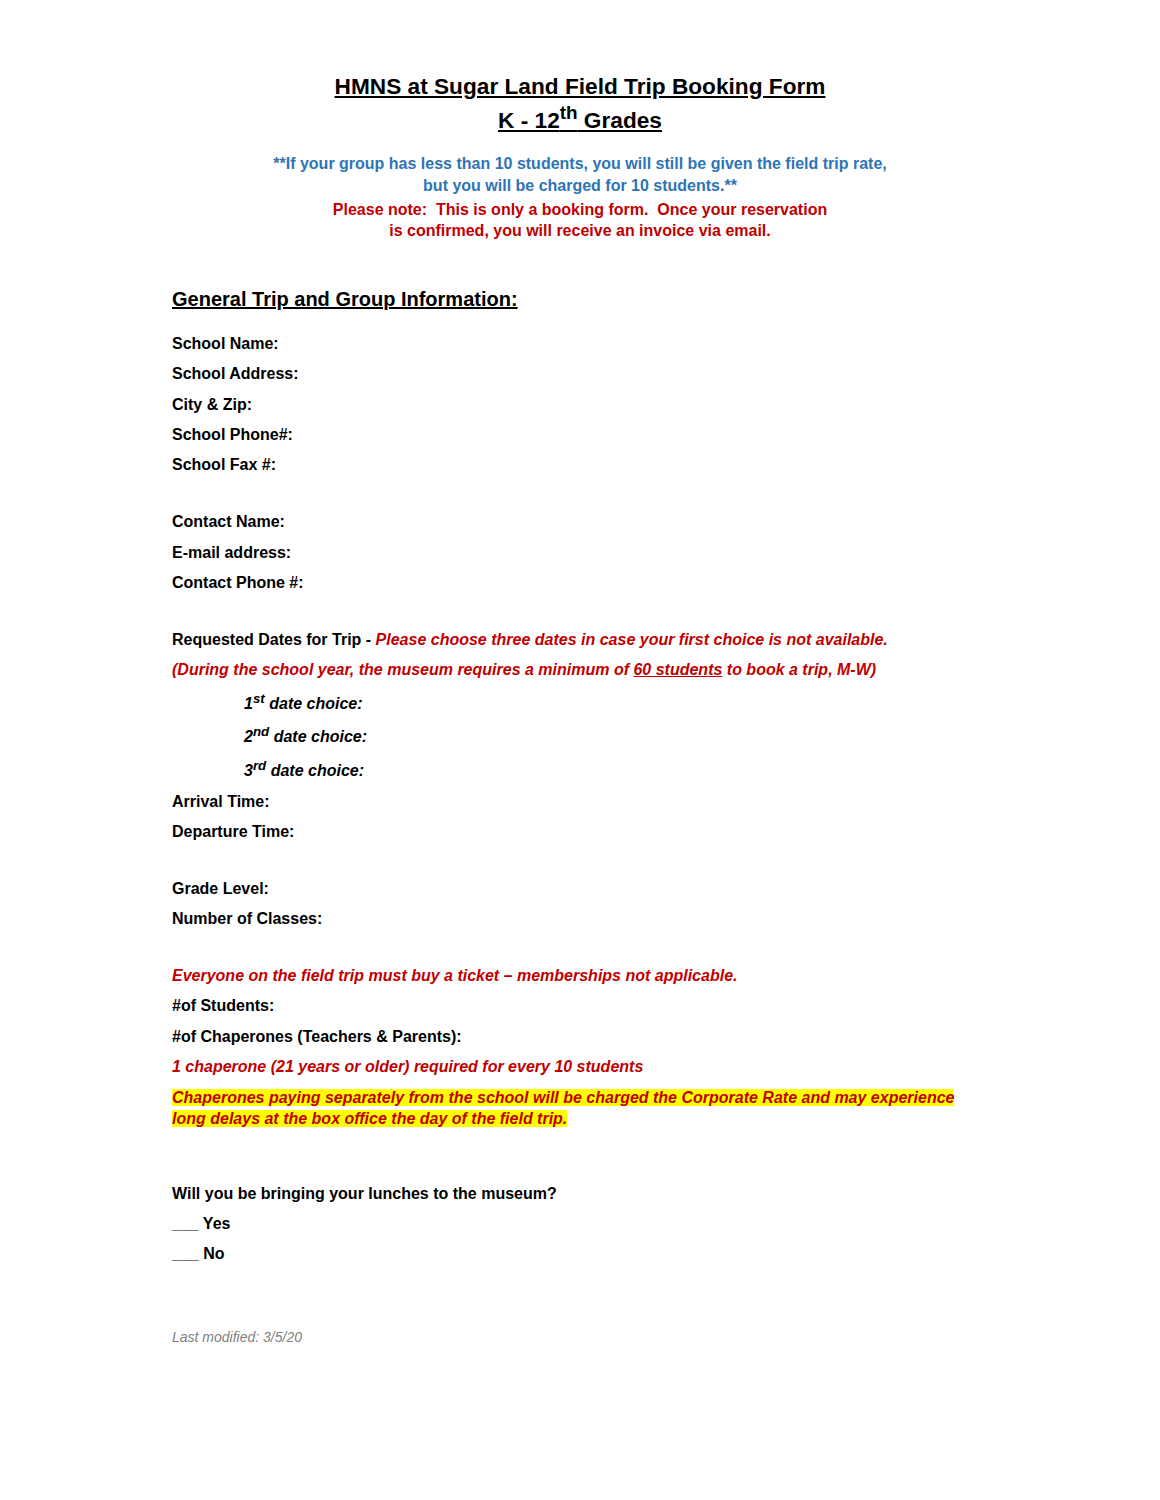HMNS at Sugar Land Field Trip Booking Form
K - 12th Grades
**If your group has less than 10 students, you will still be given the field trip rate,
but you will be charged for 10 students.**
Please note: This is only a booking form. Once your reservation
is confirmed, you will receive an invoice via email.
General Trip and Group Information:
School Name:
School Address:
City & Zip:
School Phone#:
School Fax #:
Contact Name:
E-mail address:
Contact Phone #:
Requested Dates for Trip - Please choose three dates in case your first choice is not available.
(During the school year, the museum requires a minimum of 60 students to book a trip, M-W)
1st date choice:
2nd date choice:
3rd date choice:
Arrival Time:
Departure Time:
Grade Level:
Number of Classes:
Everyone on the field trip must buy a ticket – memberships not applicable.
#of Students:
#of Chaperones (Teachers & Parents):
1 chaperone (21 years or older) required for every 10 students
Chaperones paying separately from the school will be charged the Corporate Rate and may experience long delays at the box office the day of the field trip.
Will you be bringing your lunches to the museum?
___ Yes
___ No
Last modified: 3/5/20